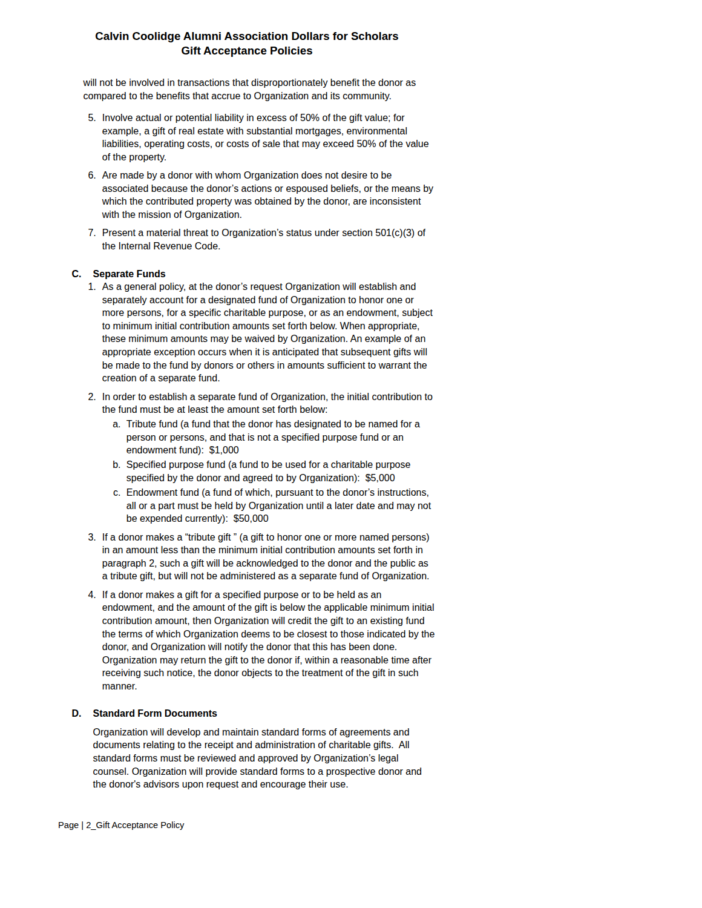Calvin Coolidge Alumni Association Dollars for Scholars
Gift Acceptance Policies
will not be involved in transactions that disproportionately benefit the donor as compared to the benefits that accrue to Organization and its community.
Involve actual or potential liability in excess of 50% of the gift value; for example, a gift of real estate with substantial mortgages, environmental liabilities, operating costs, or costs of sale that may exceed 50% of the value of the property.
Are made by a donor with whom Organization does not desire to be associated because the donor’s actions or espoused beliefs, or the means by which the contributed property was obtained by the donor, are inconsistent with the mission of Organization.
Present a material threat to Organization’s status under section 501(c)(3) of the Internal Revenue Code.
C. Separate Funds
As a general policy, at the donor’s request Organization will establish and separately account for a designated fund of Organization to honor one or more persons, for a specific charitable purpose, or as an endowment, subject to minimum initial contribution amounts set forth below. When appropriate, these minimum amounts may be waived by Organization. An example of an appropriate exception occurs when it is anticipated that subsequent gifts will be made to the fund by donors or others in amounts sufficient to warrant the creation of a separate fund.
In order to establish a separate fund of Organization, the initial contribution to the fund must be at least the amount set forth below:
Tribute fund (a fund that the donor has designated to be named for a person or persons, and that is not a specified purpose fund or an endowment fund): $1,000
Specified purpose fund (a fund to be used for a charitable purpose specified by the donor and agreed to by Organization): $5,000
Endowment fund (a fund of which, pursuant to the donor’s instructions, all or a part must be held by Organization until a later date and may not be expended currently): $50,000
If a donor makes a “tribute gift ” (a gift to honor one or more named persons) in an amount less than the minimum initial contribution amounts set forth in paragraph 2, such a gift will be acknowledged to the donor and the public as a tribute gift, but will not be administered as a separate fund of Organization.
If a donor makes a gift for a specified purpose or to be held as an endowment, and the amount of the gift is below the applicable minimum initial contribution amount, then Organization will credit the gift to an existing fund the terms of which Organization deems to be closest to those indicated by the donor, and Organization will notify the donor that this has been done. Organization may return the gift to the donor if, within a reasonable time after receiving such notice, the donor objects to the treatment of the gift in such manner.
D. Standard Form Documents
Organization will develop and maintain standard forms of agreements and documents relating to the receipt and administration of charitable gifts. All standard forms must be reviewed and approved by Organization’s legal counsel. Organization will provide standard forms to a prospective donor and the donor's advisors upon request and encourage their use.
Page | 2_Gift Acceptance Policy